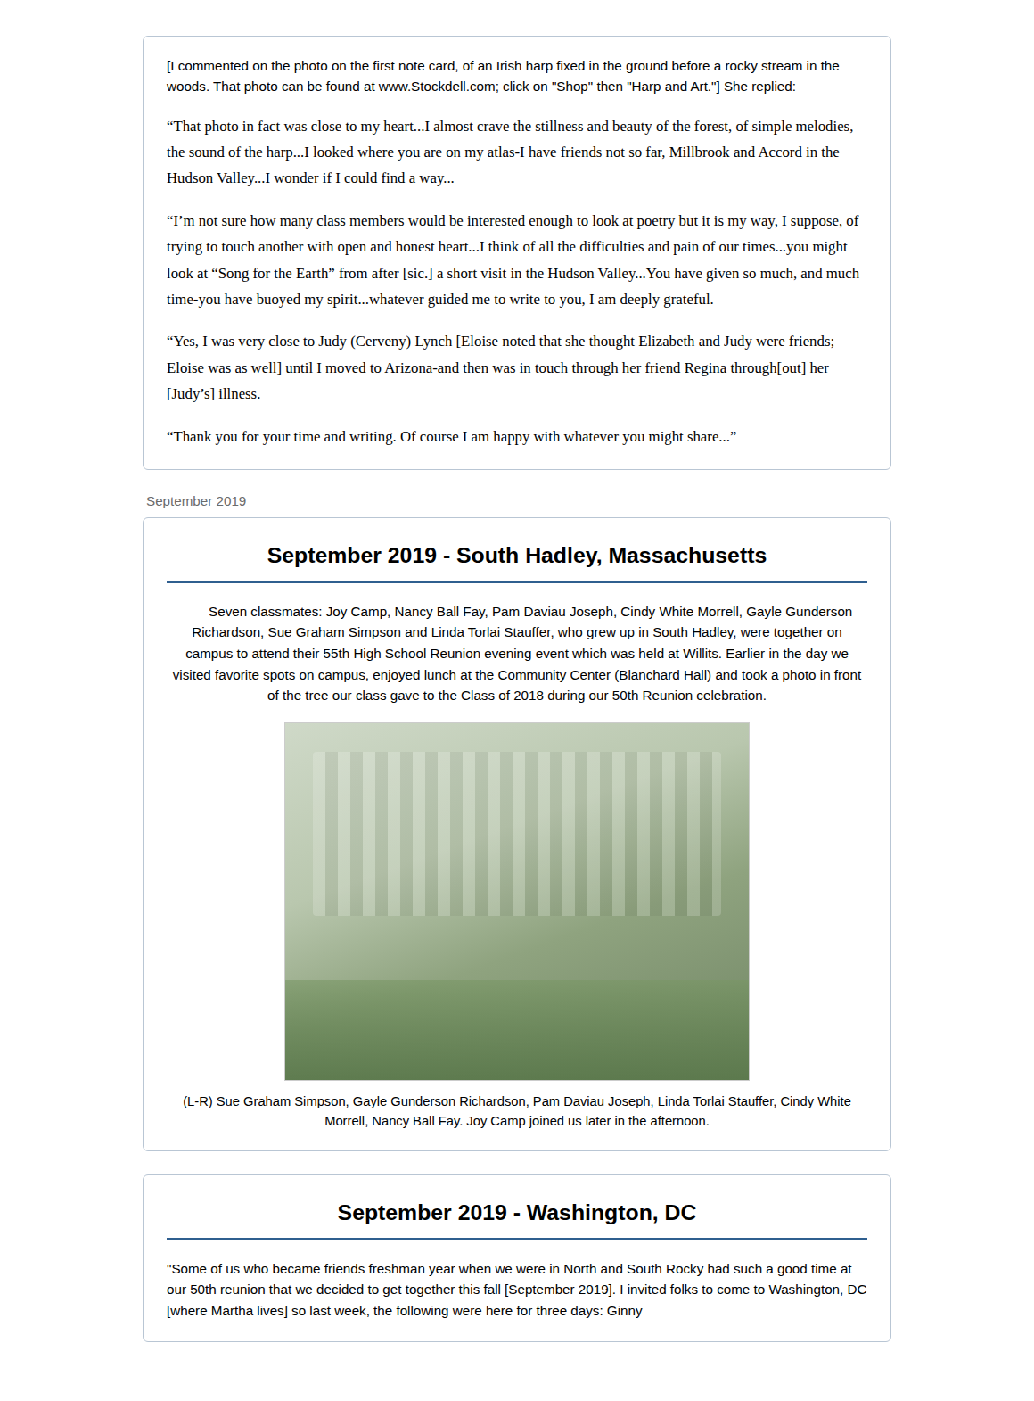[I commented on the photo on the first note card, of an Irish harp fixed in the ground before a rocky stream in the woods. That photo can be found at www.Stockdell.com; click on "Shop" then "Harp and Art."] She replied:
“That photo in fact was close to my heart...I almost crave the stillness and beauty of the forest, of simple melodies, the sound of the harp...I looked where you are on my atlas-I have friends not so far, Millbrook and Accord in the Hudson Valley...I wonder if I could find a way...
“I’m not sure how many class members would be interested enough to look at poetry but it is my way, I suppose, of trying to touch another with open and honest heart...I think of all the difficulties and pain of our times...you might look at “Song for the Earth” from after [sic.] a short visit in the Hudson Valley...You have given so much, and much time-you have buoyed my spirit...whatever guided me to write to you, I am deeply grateful.
“Yes, I was very close to Judy (Cerveny) Lynch [Eloise noted that she thought Elizabeth and Judy were friends; Eloise was as well] until I moved to Arizona-and then was in touch through her friend Regina through[out] her [Judy’s] illness.
“Thank you for your time and writing. Of course I am happy with whatever you might share...”
September 2019
September 2019 - South Hadley, Massachusetts
Seven classmates: Joy Camp, Nancy Ball Fay, Pam Daviau Joseph, Cindy White Morrell, Gayle Gunderson Richardson, Sue Graham Simpson and Linda Torlai Stauffer, who grew up in South Hadley, were together on campus to attend their 55th High School Reunion evening event which was held at Willits. Earlier in the day we visited favorite spots on campus, enjoyed lunch at the Community Center (Blanchard Hall) and took a photo in front of the tree our class gave to the Class of 2018 during our 50th Reunion celebration.
(L-R) Sue Graham Simpson, Gayle Gunderson Richardson, Pam Daviau Joseph, Linda Torlai Stauffer, Cindy White Morrell, Nancy Ball Fay. Joy Camp joined us later in the afternoon.
September 2019 - Washington, DC
"Some of us who became friends freshman year when we were in North and South Rocky had such a good time at our 50th reunion that we decided to get together this fall [September 2019]. I invited folks to come to Washington, DC [where Martha lives] so last week, the following were here for three days: Ginny